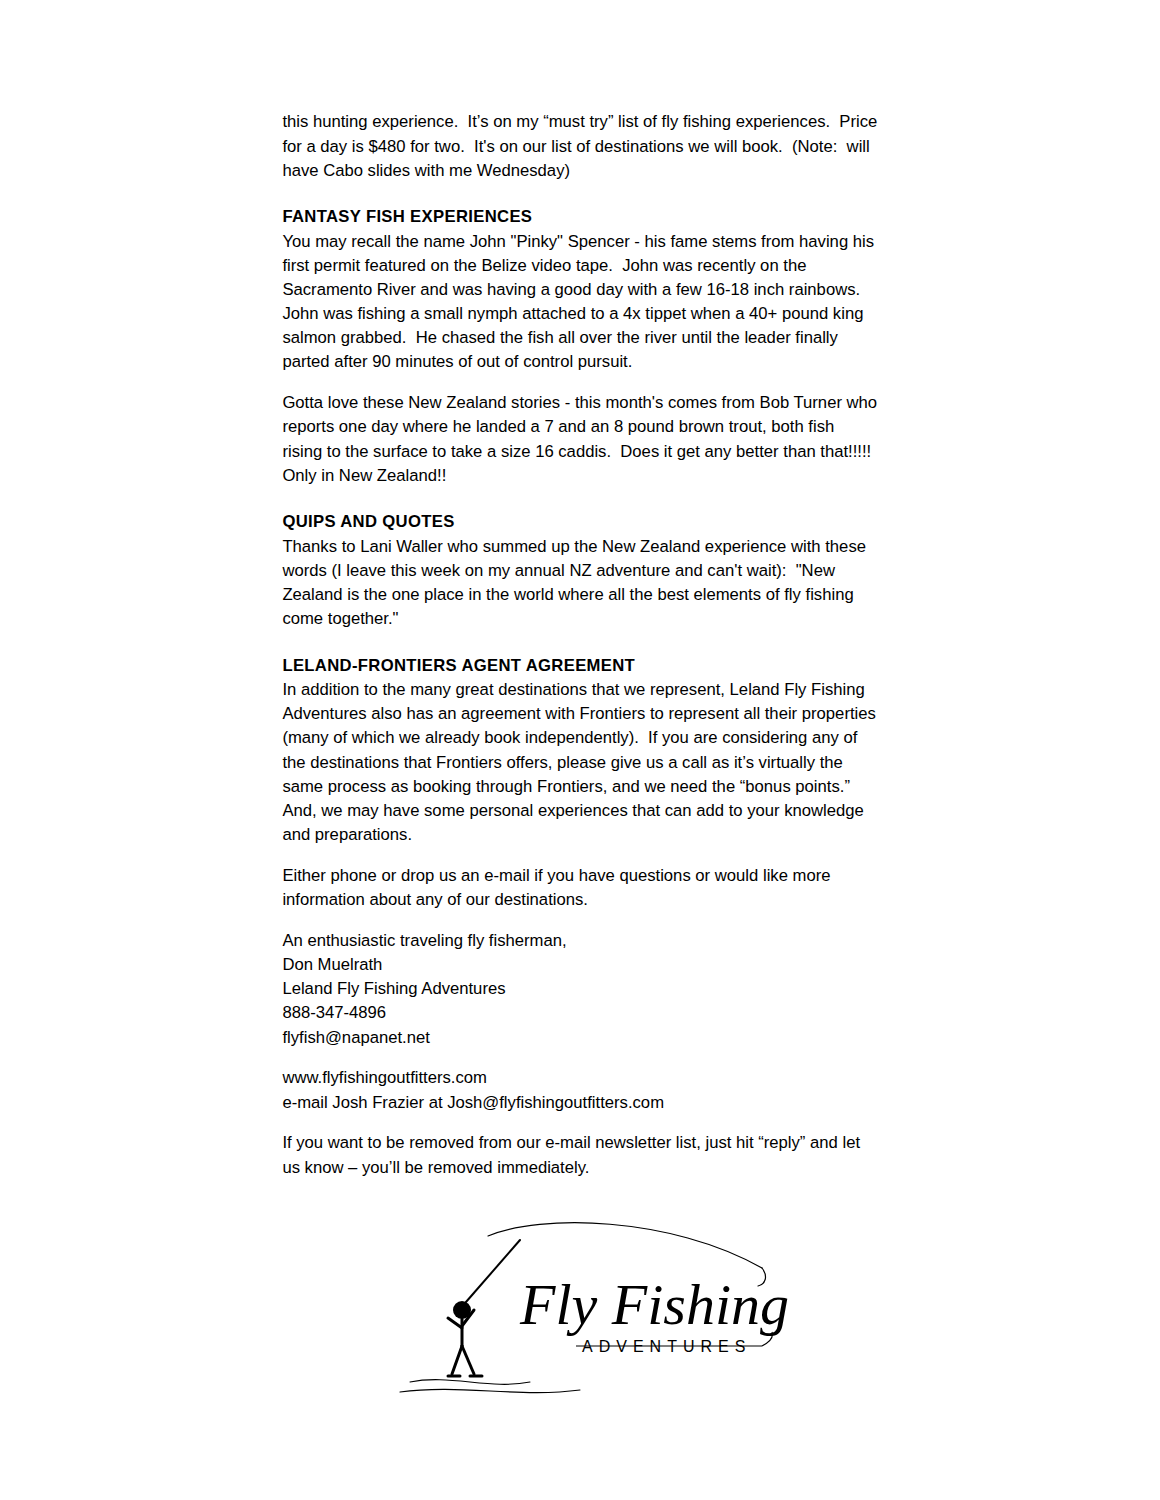this hunting experience. It’s on my “must try” list of fly fishing experiences. Price for a day is $480 for two. It's on our list of destinations we will book. (Note: will have Cabo slides with me Wednesday)
Fantasy Fish Experiences
You may recall the name John "Pinky" Spencer - his fame stems from having his first permit featured on the Belize video tape. John was recently on the Sacramento River and was having a good day with a few 16-18 inch rainbows. John was fishing a small nymph attached to a 4x tippet when a 40+ pound king salmon grabbed. He chased the fish all over the river until the leader finally parted after 90 minutes of out of control pursuit.
Gotta love these New Zealand stories - this month's comes from Bob Turner who reports one day where he landed a 7 and an 8 pound brown trout, both fish rising to the surface to take a size 16 caddis. Does it get any better than that!!!!! Only in New Zealand!!
Quips and Quotes
Thanks to Lani Waller who summed up the New Zealand experience with these words (I leave this week on my annual NZ adventure and can't wait): "New Zealand is the one place in the world where all the best elements of fly fishing come together."
Leland-Frontiers Agent Agreement
In addition to the many great destinations that we represent, Leland Fly Fishing Adventures also has an agreement with Frontiers to represent all their properties (many of which we already book independently). If you are considering any of the destinations that Frontiers offers, please give us a call as it’s virtually the same process as booking through Frontiers, and we need the “bonus points.” And, we may have some personal experiences that can add to your knowledge and preparations.
Either phone or drop us an e-mail if you have questions or would like more information about any of our destinations.
An enthusiastic traveling fly fisherman,
Don Muelrath
Leland Fly Fishing Adventures
888-347-4896
flyfish@napanet.net
www.flyfishingoutfitters.com
e-mail Josh Frazier at Josh@flyfishingoutfitters.com
If you want to be removed from our e-mail newsletter list, just hit “reply” and let us know – you’ll be removed immediately.
Fly Fishing ADVENTURES